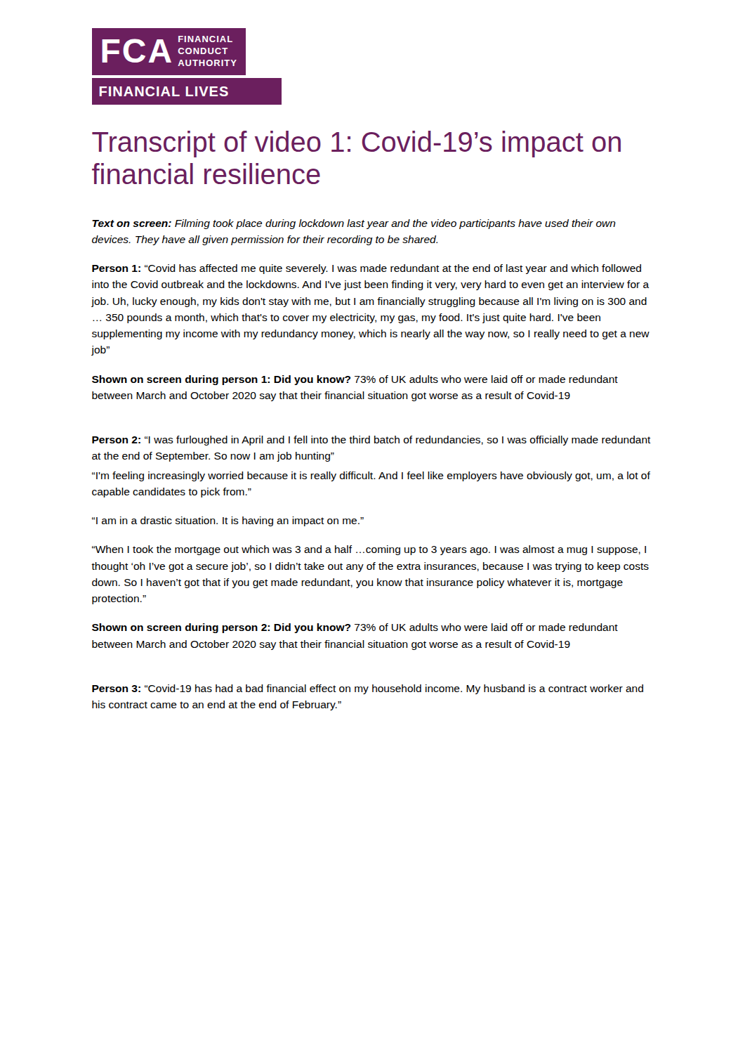FCA FINANCIAL
CONDUCT
AUTHORITY
FINANCIAL LIVES
Transcript of video 1: Covid-19’s impact on financial resilience
Text on screen: Filming took place during lockdown last year and the video participants have used their own devices. They have all given permission for their recording to be shared.
Person 1: “Covid has affected me quite severely. I was made redundant at the end of last year and which followed into the Covid outbreak and the lockdowns. And I've just been finding it very, very hard to even get an interview for a job. Uh, lucky enough, my kids don't stay with me, but I am financially struggling because all I'm living on is 300 and … 350 pounds a month, which that's to cover my electricity, my gas, my food. It's just quite hard. I've been supplementing my income with my redundancy money, which is nearly all the way now, so I really need to get a new job”
Shown on screen during person 1: Did you know? 73% of UK adults who were laid off or made redundant between March and October 2020 say that their financial situation got worse as a result of Covid-19
Person 2: “I was furloughed in April and I fell into the third batch of redundancies, so I was officially made redundant at the end of September. So now I am job hunting”
“I'm feeling increasingly worried because it is really difficult. And I feel like employers have obviously got, um, a lot of capable candidates to pick from.”
“I am in a drastic situation. It is having an impact on me.”
“When I took the mortgage out which was 3 and a half …coming up to 3 years ago. I was almost a mug I suppose, I thought ‘oh I’ve got a secure job’, so I didn’t take out any of the extra insurances, because I was trying to keep costs down. So I haven’t got that if you get made redundant, you know that insurance policy whatever it is, mortgage protection.”
Shown on screen during person 2: Did you know? 73% of UK adults who were laid off or made redundant between March and October 2020 say that their financial situation got worse as a result of Covid-19
Person 3: “Covid-19 has had a bad financial effect on my household income. My husband is a contract worker and his contract came to an end at the end of February.”